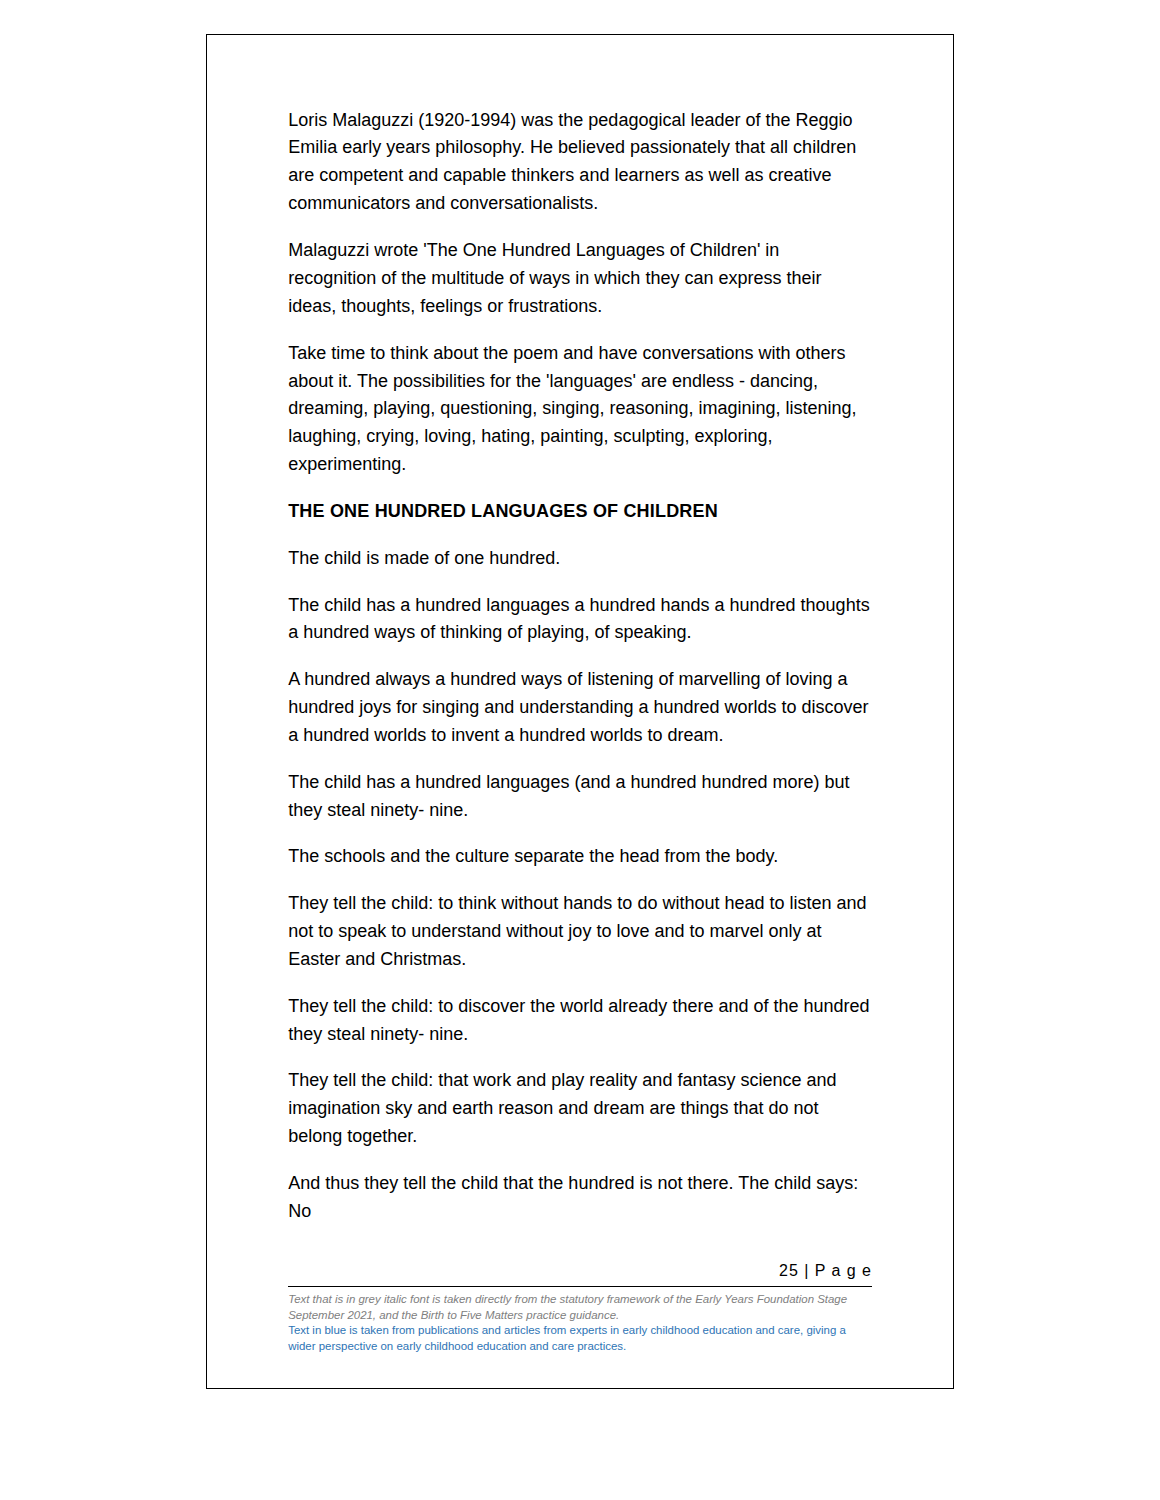Loris Malaguzzi (1920-1994) was the pedagogical leader of the Reggio Emilia early years philosophy. He believed passionately that all children are competent and capable thinkers and learners as well as creative communicators and conversationalists.
Malaguzzi wrote 'The One Hundred Languages of Children' in recognition of the multitude of ways in which they can express their ideas, thoughts, feelings or frustrations.
Take time to think about the poem and have conversations with others about it. The possibilities for the 'languages' are endless - dancing, dreaming, playing, questioning, singing, reasoning, imagining, listening, laughing, crying, loving, hating, painting, sculpting, exploring, experimenting.
THE ONE HUNDRED LANGUAGES OF CHILDREN
The child is made of one hundred.
The child has a hundred languages a hundred hands a hundred thoughts a hundred ways of thinking of playing, of speaking.
A hundred always a hundred ways of listening of marvelling of loving a hundred joys for singing and understanding a hundred worlds to discover a hundred worlds to invent a hundred worlds to dream.
The child has a hundred languages (and a hundred hundred more) but they steal ninety- nine.
The schools and the culture separate the head from the body.
They tell the child: to think without hands to do without head to listen and not to speak to understand without joy to love and to marvel only at Easter and Christmas.
They tell the child: to discover the world already there and of the hundred they steal ninety- nine.
They tell the child: that work and play reality and fantasy science and imagination sky and earth reason and dream are things that do not belong together.
And thus they tell the child that the hundred is not there. The child says: No
25 | P a g e
Text that is in grey italic font is taken directly from the statutory framework of the Early Years Foundation Stage September 2021, and the Birth to Five Matters practice guidance.
Text in blue is taken from publications and articles from experts in early childhood education and care, giving a wider perspective on early childhood education and care practices.